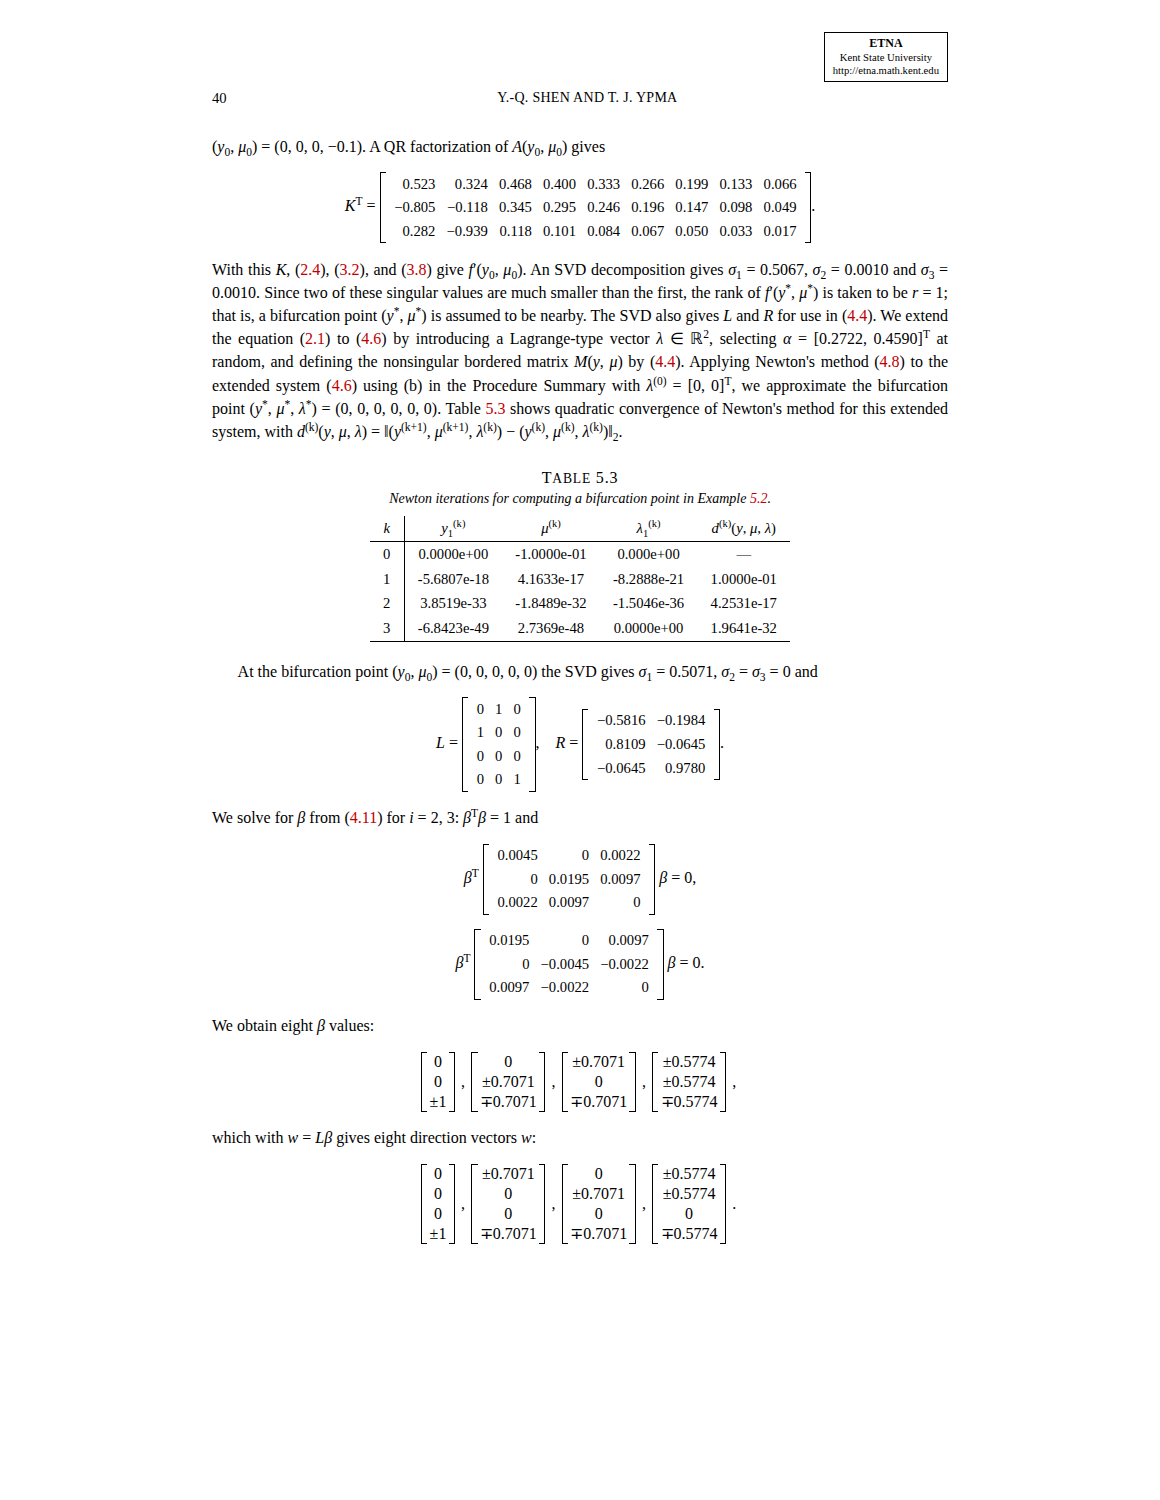ETNA
Kent State University
http://etna.math.kent.edu
40
Y.-Q. SHEN AND T. J. YPMA
(y0, μ0) = (0, 0, 0, −0.1). A QR factorization of A(y0, μ0) gives
KT =
| 0.523 | 0.324 | 0.468 | 0.400 | 0.333 | 0.266 | 0.199 | 0.133 | 0.066 |
| −0.805 | −0.118 | 0.345 | 0.295 | 0.246 | 0.196 | 0.147 | 0.098 | 0.049 |
| 0.282 | −0.939 | 0.118 | 0.101 | 0.084 | 0.067 | 0.050 | 0.033 | 0.017 |
.
With this K, (2.4), (3.2), and (3.8) give f′(y0, μ0). An SVD decomposition gives σ1 = 0.5067, σ2 = 0.0010 and σ3 = 0.0010. Since two of these singular values are much smaller than the first, the rank of f′(y*, μ*) is taken to be r = 1; that is, a bifurcation point (y*, μ*) is assumed to be nearby. The SVD also gives L and R for use in (4.4). We extend the equation (2.1) to (4.6) by introducing a Lagrange-type vector λ ∈ ℝ2, selecting α = [0.2722, 0.4590]T at random, and defining the nonsingular bordered matrix M(y, μ) by (4.4). Applying Newton's method (4.8) to the extended system (4.6) using (b) in the Procedure Summary with λ(0) = [0, 0]T, we approximate the bifurcation point (y*, μ*, λ*) = (0, 0, 0, 0, 0, 0). Table 5.3 shows quadratic convergence of Newton's method for this extended system, with d(k)(y, μ, λ) = ‖(y(k+1), μ(k+1), λ(k)) − (y(k), μ(k), λ(k))‖2.
TABLE 5.3
Newton iterations for computing a bifurcation point in Example 5.2.
| k | y 1 (k) | μ (k) | λ 1 (k) | d (k) ( y , μ , λ ) |
| --- | --- | --- | --- | --- |
| 0 | 0.0000e+00 | -1.0000e-01 | 0.000e+00 | — |
| 1 | -5.6807e-18 | 4.1633e-17 | -8.2888e-21 | 1.0000e-01 |
| 2 | 3.8519e-33 | -1.8489e-32 | -1.5046e-36 | 4.2531e-17 |
| 3 | -6.8423e-49 | 2.7369e-48 | 0.0000e+00 | 1.9641e-32 |
At the bifurcation point (y0, μ0) = (0, 0, 0, 0, 0) the SVD gives σ1 = 0.5071, σ2 = σ3 = 0 and
L =
| 0 | 1 | 0 |
| 1 | 0 | 0 |
| 0 | 0 | 0 |
| 0 | 0 | 1 |
, R =
| −0.5816 | −0.1984 |
| 0.8109 | −0.0645 |
| −0.0645 | 0.9780 |
.
We solve for β from (4.11) for i = 2, 3: βTβ = 1 and
βT
| 0.0045 | 0 | 0.0022 |
| 0 | 0.0195 | 0.0097 |
| 0.0022 | 0.0097 | 0 |
β = 0,
βT
| 0.0195 | 0 | 0.0097 |
| 0 | −0.0045 | −0.0022 |
| 0.0097 | −0.0022 | 0 |
β = 0.
We obtain eight β values:
0
0
±1
,
0
±0.7071
∓0.7071
,
±0.7071
0
∓0.7071
,
±0.5774
±0.5774
∓0.5774
,
which with w = Lβ gives eight direction vectors w:
0
0
0
±1
,
±0.7071
0
0
∓0.7071
,
0
±0.7071
0
∓0.7071
,
±0.5774
±0.5774
0
∓0.5774
.